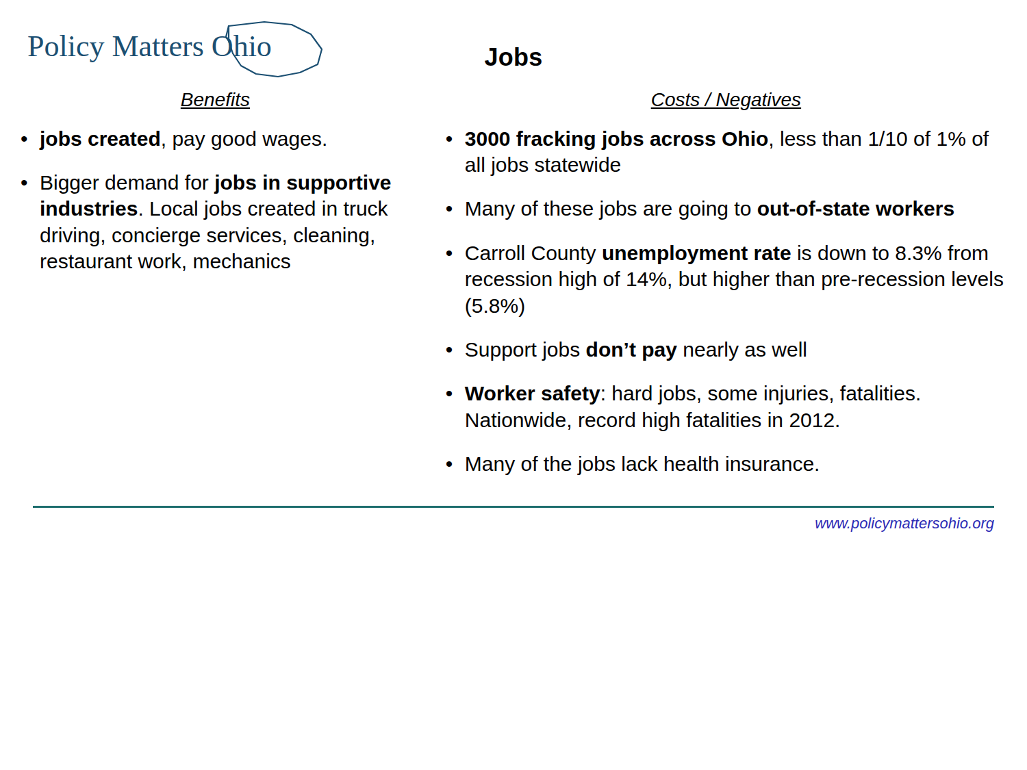Policy Matters Ohio
Jobs
Benefits
jobs created, pay good wages.
Bigger demand for jobs in supportive industries. Local jobs created in truck driving, concierge services, cleaning, restaurant work, mechanics
Costs / Negatives
3000 fracking jobs across Ohio, less than 1/10 of 1% of all jobs statewide
Many of these jobs are going to out-of-state workers
Carroll County unemployment rate is down to 8.3% from recession high of 14%, but higher than pre-recession levels (5.8%)
Support jobs don’t pay nearly as well
Worker safety: hard jobs, some injuries, fatalities. Nationwide, record high fatalities in 2012.
Many of the jobs lack health insurance.
www.policymattersohio.org